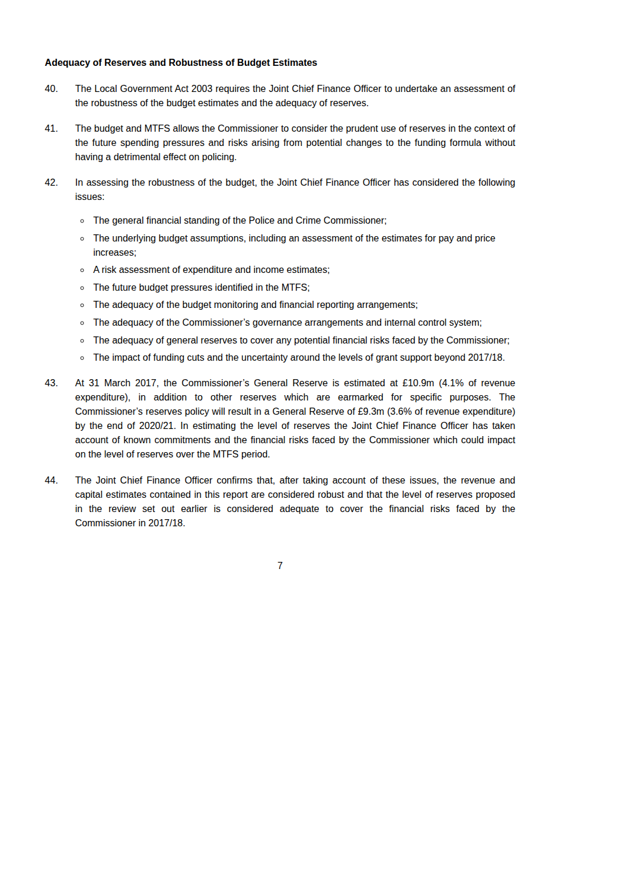Adequacy of Reserves and Robustness of Budget Estimates
40. The Local Government Act 2003 requires the Joint Chief Finance Officer to undertake an assessment of the robustness of the budget estimates and the adequacy of reserves.
41. The budget and MTFS allows the Commissioner to consider the prudent use of reserves in the context of the future spending pressures and risks arising from potential changes to the funding formula without having a detrimental effect on policing.
42. In assessing the robustness of the budget, the Joint Chief Finance Officer has considered the following issues:
The general financial standing of the Police and Crime Commissioner;
The underlying budget assumptions, including an assessment of the estimates for pay and price increases;
A risk assessment of expenditure and income estimates;
The future budget pressures identified in the MTFS;
The adequacy of the budget monitoring and financial reporting arrangements;
The adequacy of the Commissioner’s governance arrangements and internal control system;
The adequacy of general reserves to cover any potential financial risks faced by the Commissioner;
The impact of funding cuts and the uncertainty around the levels of grant support beyond 2017/18.
43. At 31 March 2017, the Commissioner’s General Reserve is estimated at £10.9m (4.1% of revenue expenditure), in addition to other reserves which are earmarked for specific purposes. The Commissioner’s reserves policy will result in a General Reserve of £9.3m (3.6% of revenue expenditure) by the end of 2020/21. In estimating the level of reserves the Joint Chief Finance Officer has taken account of known commitments and the financial risks faced by the Commissioner which could impact on the level of reserves over the MTFS period.
44. The Joint Chief Finance Officer confirms that, after taking account of these issues, the revenue and capital estimates contained in this report are considered robust and that the level of reserves proposed in the review set out earlier is considered adequate to cover the financial risks faced by the Commissioner in 2017/18.
7